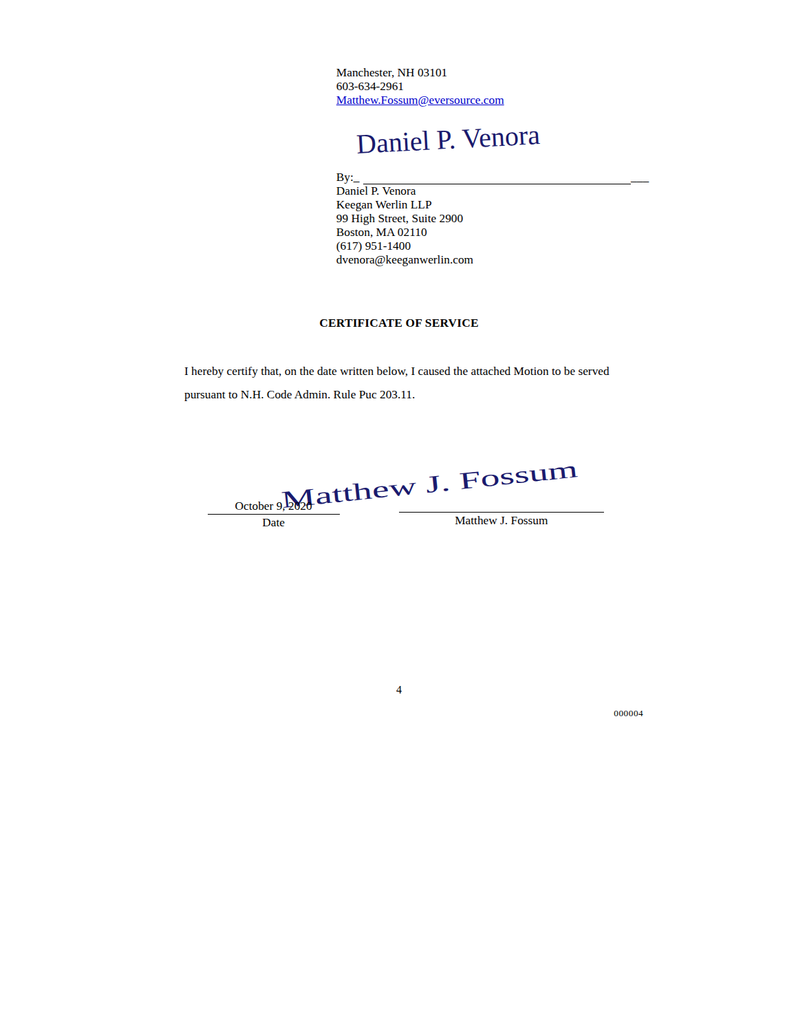Manchester, NH 03101
603-634-2961
Matthew.Fossum@eversource.com
Daniel P. Venora By:_ ___
Daniel P. Venora
Keegan Werlin LLP
99 High Street, Suite 2900
Boston, MA 02110
(617) 951-1400
dvenora@keeganwerlin.com
CERTIFICATE OF SERVICE
I hereby certify that, on the date written below, I caused the attached Motion to be served pursuant to N.H. Code Admin. Rule Puc 203.11.
Matthew J. Fossum
October 9, 2020 Date
Matthew J. Fossum
4
000004